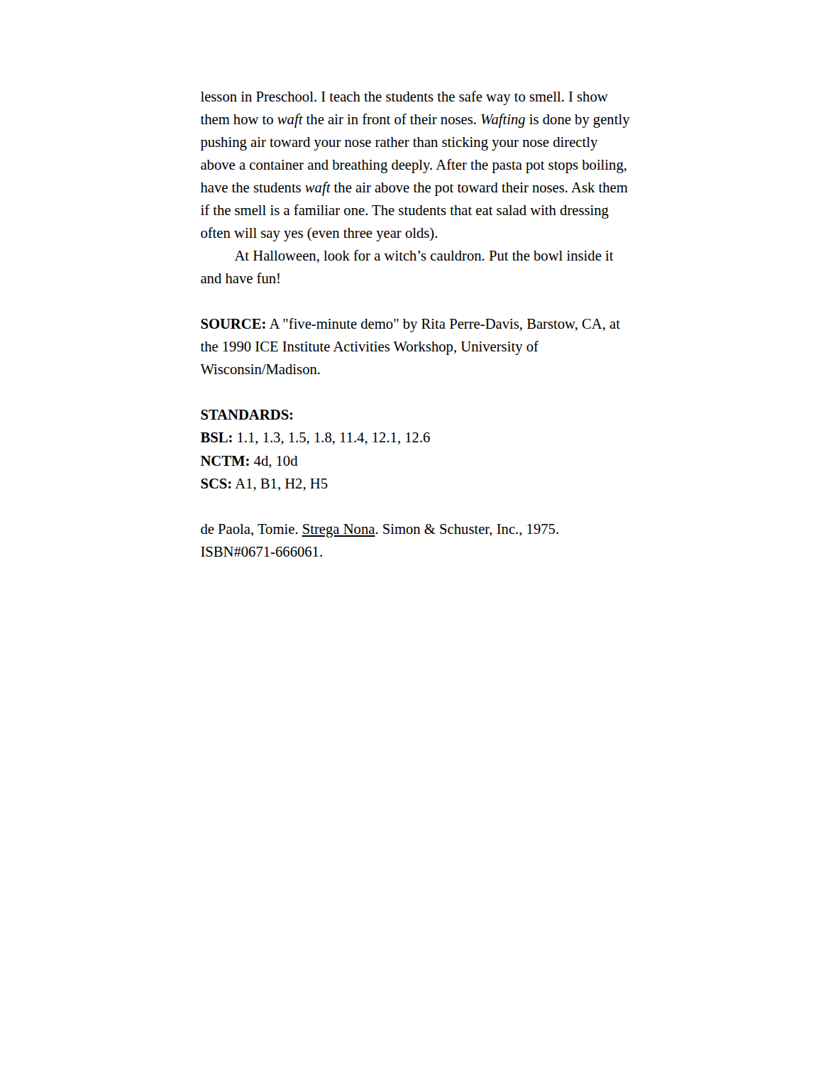lesson in Preschool. I teach the students the safe way to smell. I show them how to waft the air in front of their noses. Wafting is done by gently pushing air toward your nose rather than sticking your nose directly above a container and breathing deeply. After the pasta pot stops boiling, have the students waft the air above the pot toward their noses. Ask them if the smell is a familiar one. The students that eat salad with dressing often will say yes (even three year olds).
At Halloween, look for a witch’s cauldron. Put the bowl inside it and have fun!
SOURCE: A "five-minute demo" by Rita Perre-Davis, Barstow, CA, at the 1990 ICE Institute Activities Workshop, University of Wisconsin/Madison.
STANDARDS:
BSL: 1.1, 1.3, 1.5, 1.8, 11.4, 12.1, 12.6
NCTM: 4d, 10d
SCS: A1, B1, H2, H5
de Paola, Tomie. Strega Nona. Simon & Schuster, Inc., 1975. ISBN#0671-666061.